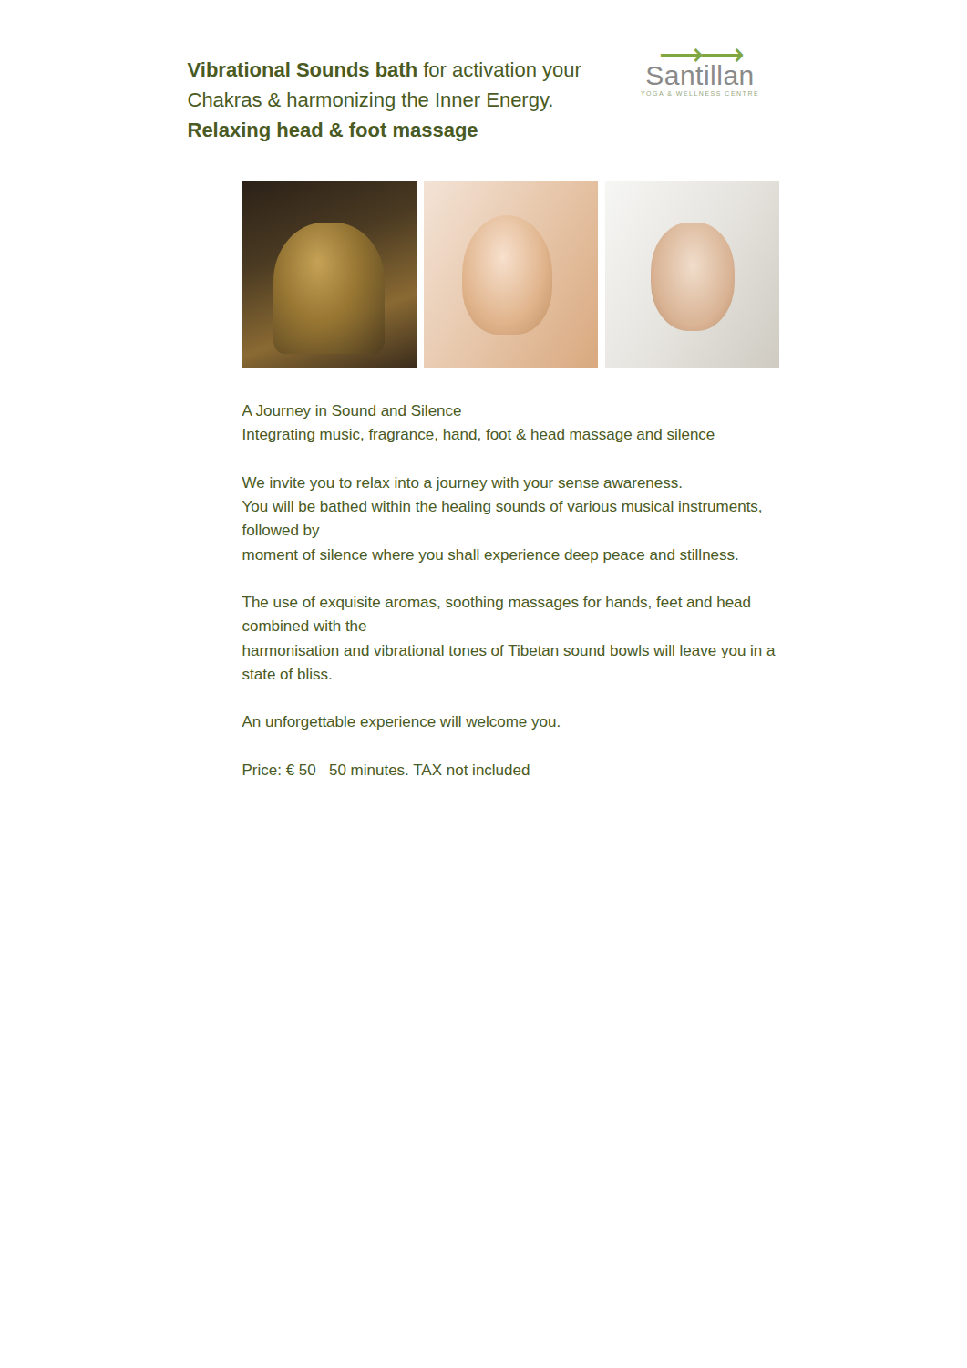⟶⟶ Santillan Yoga & Wellness Centre
Vibrational Sounds bath for activation your Chakras & harmonizing the Inner Energy. Relaxing head & foot massage
A Journey in Sound and Silence
Integrating music, fragrance, hand, foot & head massage and silence
We invite you to relax into a journey with your sense awareness.
You will be bathed within the healing sounds of various musical instruments, followed by
moment of silence where you shall experience deep peace and stillness.
The use of exquisite aromas, soothing massages for hands, feet and head combined with the
harmonisation and vibrational tones of Tibetan sound bowls will leave you in a
state of bliss.
An unforgettable experience will welcome you.
Price: € 50 50 minutes. TAX not included